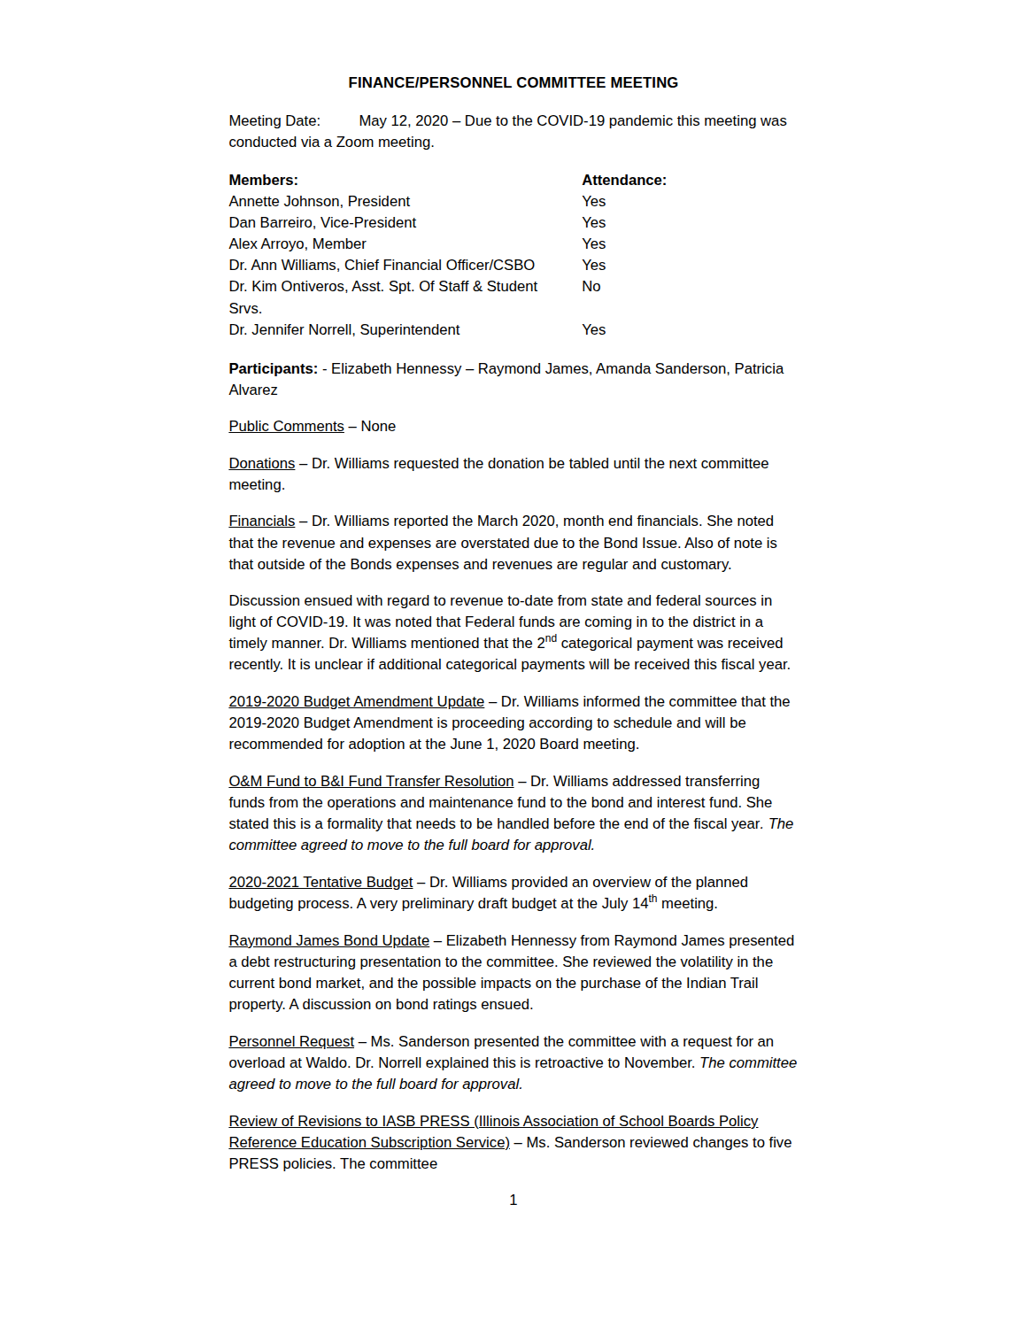FINANCE/PERSONNEL COMMITTEE MEETING
Meeting Date: May 12, 2020 – Due to the COVID-19 pandemic this meeting was conducted via a Zoom meeting.
| Members: | Attendance: |
| --- | --- |
| Annette Johnson, President | Yes |
| Dan Barreiro, Vice-President | Yes |
| Alex Arroyo, Member | Yes |
| Dr. Ann Williams, Chief Financial Officer/CSBO | Yes |
| Dr. Kim Ontiveros, Asst. Spt. Of Staff & Student Srvs. | No |
| Dr. Jennifer Norrell, Superintendent | Yes |
Participants: - Elizabeth Hennessy – Raymond James, Amanda Sanderson, Patricia Alvarez
Public Comments – None
Donations – Dr. Williams requested the donation be tabled until the next committee meeting.
Financials – Dr. Williams reported the March 2020, month end financials. She noted that the revenue and expenses are overstated due to the Bond Issue. Also of note is that outside of the Bonds expenses and revenues are regular and customary.
Discussion ensued with regard to revenue to-date from state and federal sources in light of COVID-19. It was noted that Federal funds are coming in to the district in a timely manner. Dr. Williams mentioned that the 2nd categorical payment was received recently. It is unclear if additional categorical payments will be received this fiscal year.
2019-2020 Budget Amendment Update – Dr. Williams informed the committee that the 2019-2020 Budget Amendment is proceeding according to schedule and will be recommended for adoption at the June 1, 2020 Board meeting.
O&M Fund to B&I Fund Transfer Resolution – Dr. Williams addressed transferring funds from the operations and maintenance fund to the bond and interest fund. She stated this is a formality that needs to be handled before the end of the fiscal year. The committee agreed to move to the full board for approval.
2020-2021 Tentative Budget – Dr. Williams provided an overview of the planned budgeting process. A very preliminary draft budget at the July 14th meeting.
Raymond James Bond Update – Elizabeth Hennessy from Raymond James presented a debt restructuring presentation to the committee. She reviewed the volatility in the current bond market, and the possible impacts on the purchase of the Indian Trail property. A discussion on bond ratings ensued.
Personnel Request – Ms. Sanderson presented the committee with a request for an overload at Waldo. Dr. Norrell explained this is retroactive to November. The committee agreed to move to the full board for approval.
Review of Revisions to IASB PRESS (Illinois Association of School Boards Policy Reference Education Subscription Service) – Ms. Sanderson reviewed changes to five PRESS policies. The committee
1